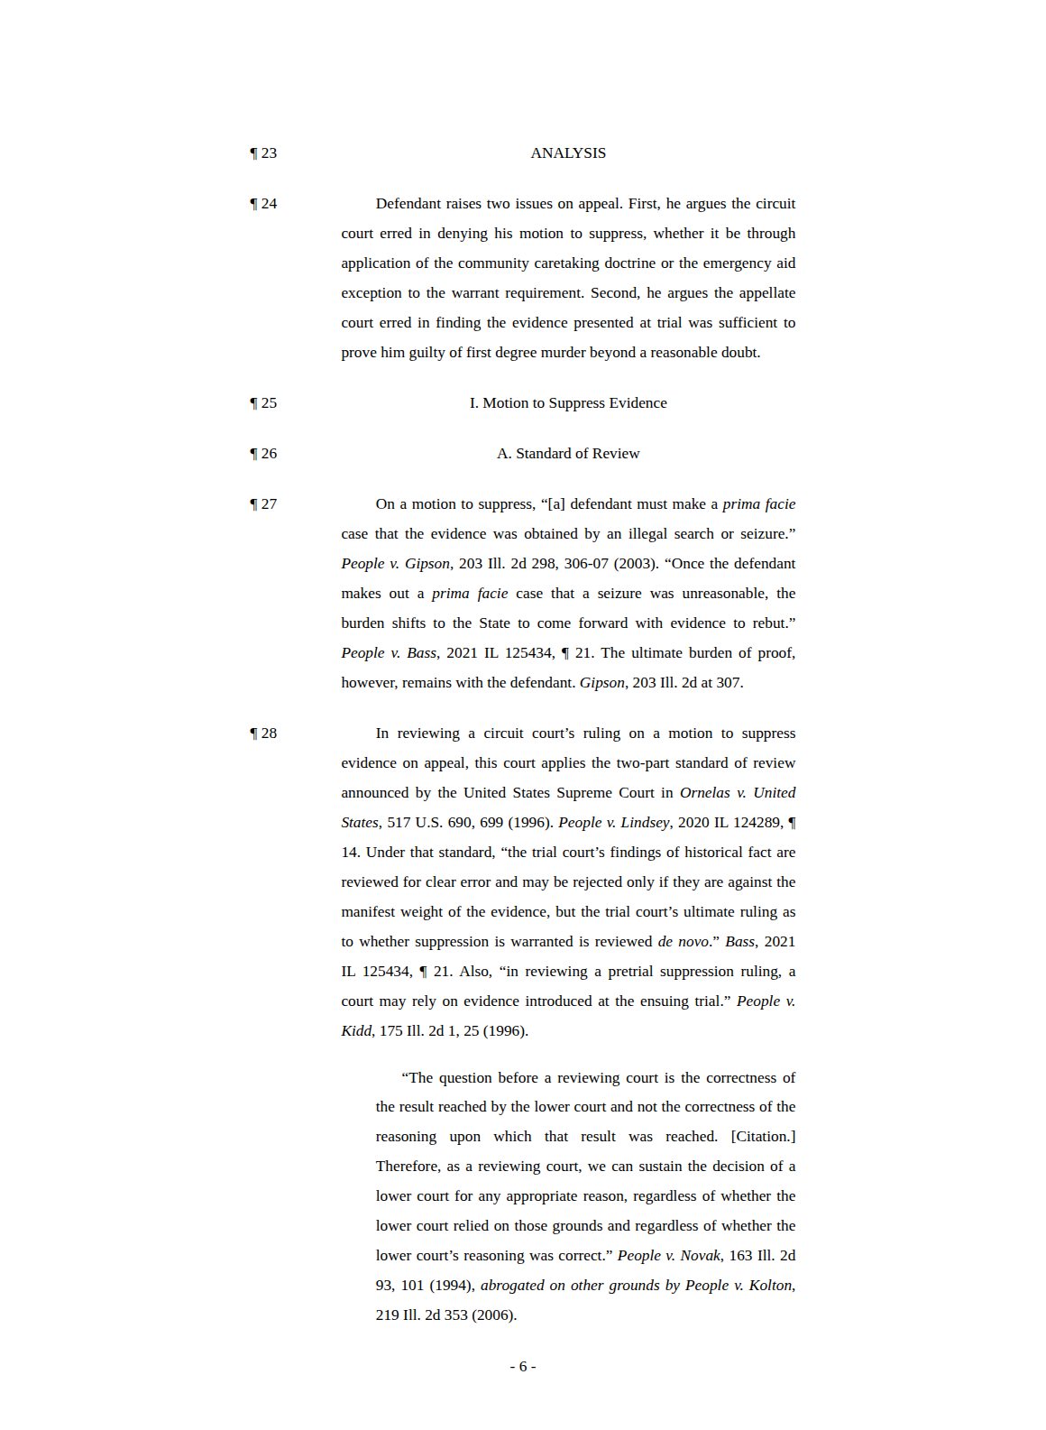¶ 23
ANALYSIS
¶ 24
Defendant raises two issues on appeal. First, he argues the circuit court erred in denying his motion to suppress, whether it be through application of the community caretaking doctrine or the emergency aid exception to the warrant requirement. Second, he argues the appellate court erred in finding the evidence presented at trial was sufficient to prove him guilty of first degree murder beyond a reasonable doubt.
¶ 25
I. Motion to Suppress Evidence
¶ 26
A. Standard of Review
¶ 27
On a motion to suppress, “[a] defendant must make a prima facie case that the evidence was obtained by an illegal search or seizure.” People v. Gipson, 203 Ill. 2d 298, 306-07 (2003). “Once the defendant makes out a prima facie case that a seizure was unreasonable, the burden shifts to the State to come forward with evidence to rebut.” People v. Bass, 2021 IL 125434, ¶ 21. The ultimate burden of proof, however, remains with the defendant. Gipson, 203 Ill. 2d at 307.
¶ 28
In reviewing a circuit court’s ruling on a motion to suppress evidence on appeal, this court applies the two-part standard of review announced by the United States Supreme Court in Ornelas v. United States, 517 U.S. 690, 699 (1996). People v. Lindsey, 2020 IL 124289, ¶ 14. Under that standard, “the trial court’s findings of historical fact are reviewed for clear error and may be rejected only if they are against the manifest weight of the evidence, but the trial court’s ultimate ruling as to whether suppression is warranted is reviewed de novo.” Bass, 2021 IL 125434, ¶ 21. Also, “in reviewing a pretrial suppression ruling, a court may rely on evidence introduced at the ensuing trial.” People v. Kidd, 175 Ill. 2d 1, 25 (1996).
“The question before a reviewing court is the correctness of the result reached by the lower court and not the correctness of the reasoning upon which that result was reached. [Citation.] Therefore, as a reviewing court, we can sustain the decision of a lower court for any appropriate reason, regardless of whether the lower court relied on those grounds and regardless of whether the lower court’s reasoning was correct.” People v. Novak, 163 Ill. 2d 93, 101 (1994), abrogated on other grounds by People v. Kolton, 219 Ill. 2d 353 (2006).
- 6 -